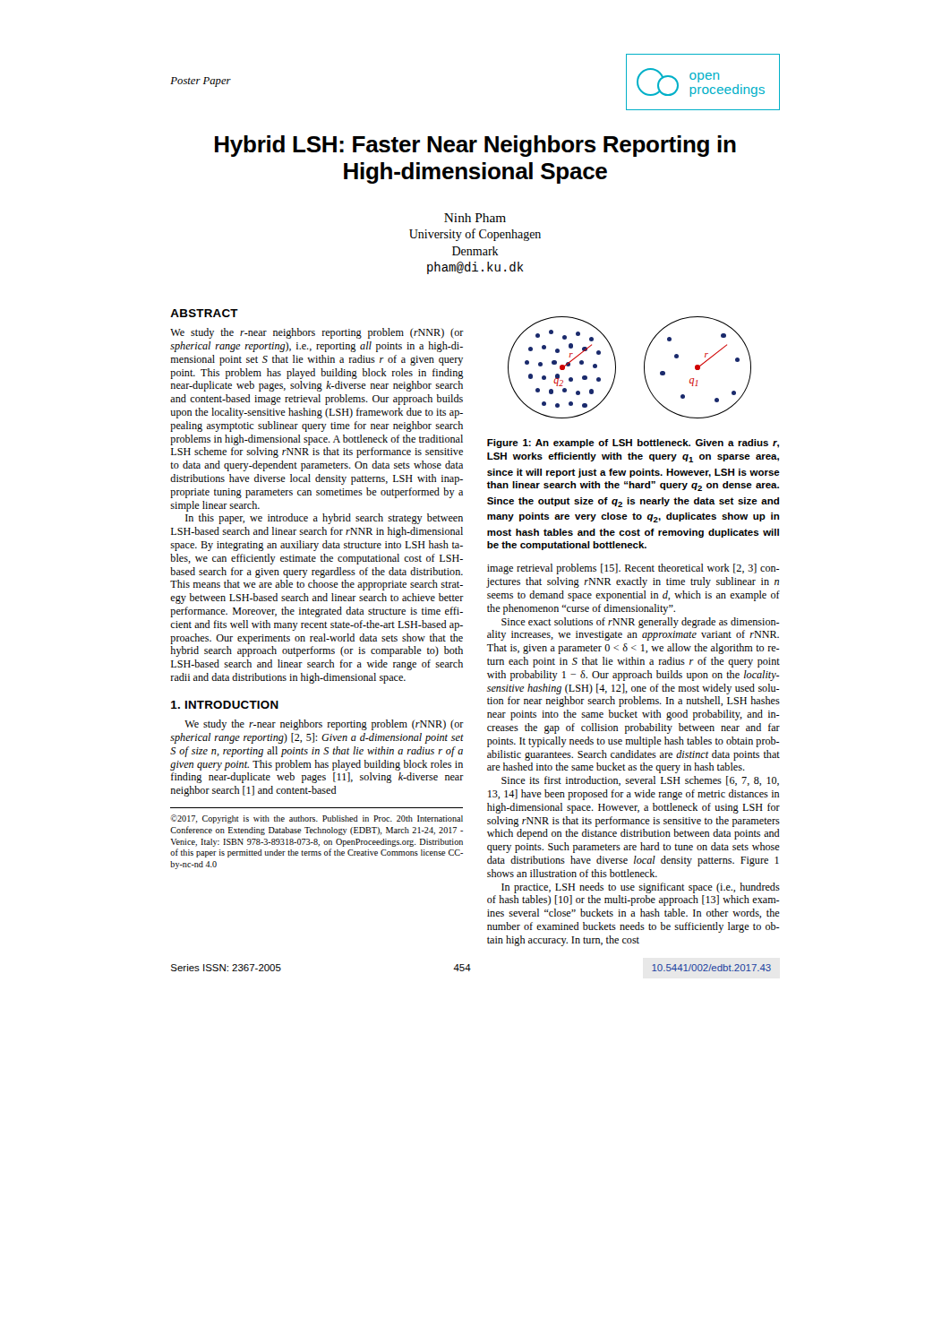Poster Paper
open proceedings
Hybrid LSH: Faster Near Neighbors Reporting in
High-dimensional Space
Ninh Pham
University of Copenhagen
Denmark
pham@di.ku.dk
ABSTRACT
We study the r-near neighbors reporting problem (r NNR) (or spherical range reporting), i.e., reporting all points in a high-dimensional point set S that lie within a radius r of a given query point. This problem has played building block roles in finding near-duplicate web pages, solving k-diverse near neighbor search and content-based image retrieval problems. Our approach builds upon the locality-sensitive hashing (LSH) framework due to its appealing asymptotic sublinear query time for near neighbor search problems in high-dimensional space. A bottleneck of the traditional LSH scheme for solving r NNR is that its performance is sensitive to data and query-dependent parameters. On data sets whose data distributions have diverse local density patterns, LSH with inappropriate tuning parameters can sometimes be outperformed by a simple linear search.
In this paper, we introduce a hybrid search strategy between LSH-based search and linear search for r NNR in high-dimensional space. By integrating an auxiliary data structure into LSH hash tables, we can efficiently estimate the computational cost of LSH-based search for a given query regardless of the data distribution. This means that we are able to choose the appropriate search strategy between LSH-based search and linear search to achieve better performance. Moreover, the integrated data structure is time efficient and fits well with many recent state-of-the-art LSH-based approaches. Our experiments on real-world data sets show that the hybrid search approach outperforms (or is comparable to) both LSH-based search and linear search for a wide range of search radii and data distributions in high-dimensional space.
1. INTRODUCTION
We study the r-near neighbors reporting problem (r NNR) (or spherical range reporting) [2, 5]: Given a d-dimensional point set S of size n, reporting all points in S that lie within a radius r of a given query point. This problem has played building block roles in finding near-duplicate web pages [11], solving k-diverse near neighbor search [1] and content-based
©2017, Copyright is with the authors. Published in Proc. 20th International Conference on Extending Database Technology (EDBT), March 21-24, 2017 - Venice, Italy: ISBN 978-3-89318-073-8, on OpenProceedings.org. Distribution of this paper is permitted under the terms of the Creative Commons license CC-by-nc-nd 4.0
r
q2
r
q1
Figure 1: An example of LSH bottleneck. Given a radius r, LSH works efficiently with the query q1 on sparse area, since it will report just a few points. However, LSH is worse than linear search with the “hard” query q2 on dense area. Since the output size of q2 is nearly the data set size and many points are very close to q2, duplicates show up in most hash tables and the cost of removing duplicates will be the computational bottleneck.
image retrieval problems [15]. Recent theoretical work [2, 3] conjectures that solving r NNR exactly in time truly sublinear in n seems to demand space exponential in d, which is an example of the phenomenon “curse of dimensionality”.
Since exact solutions of r NNR generally degrade as dimensionality increases, we investigate an approximate variant of r NNR. That is, given a parameter 0 < δ < 1, we allow the algorithm to return each point in S that lie within a radius r of the query point with probability 1 − δ. Our approach builds upon on the locality-sensitive hashing (LSH) [4, 12], one of the most widely used solution for near neighbor search problems. In a nutshell, LSH hashes near points into the same bucket with good probability, and increases the gap of collision probability between near and far points. It typically needs to use multiple hash tables to obtain probabilistic guarantees. Search candidates are distinct data points that are hashed into the same bucket as the query in hash tables.
Since its first introduction, several LSH schemes [6, 7, 8, 10, 13, 14] have been proposed for a wide range of metric distances in high-dimensional space. However, a bottleneck of using LSH for solving r NNR is that its performance is sensitive to the parameters which depend on the distance distribution between data points and query points. Such parameters are hard to tune on data sets whose data distributions have diverse local density patterns. Figure 1 shows an illustration of this bottleneck.
In practice, LSH needs to use significant space (i.e., hundreds of hash tables) [10] or the multi-probe approach [13] which examines several “close” buckets in a hash table. In other words, the number of examined buckets needs to be sufficiently large to obtain high accuracy. In turn, the cost
Series ISSN: 2367-2005
454
10.5441/002/edbt.2017.43